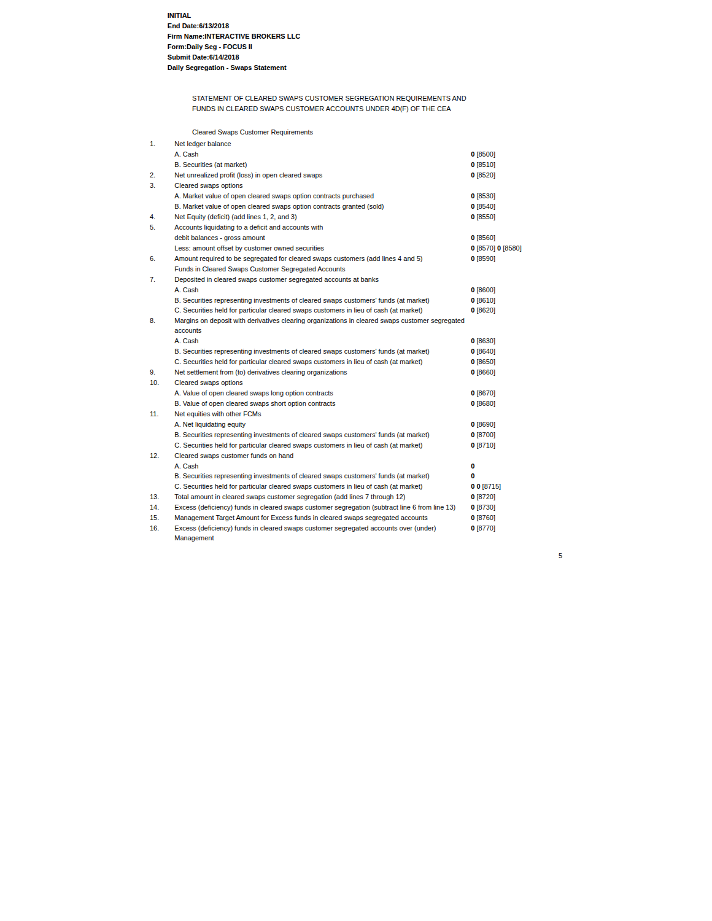INITIAL
End Date:6/13/2018
Firm Name:INTERACTIVE BROKERS LLC
Form:Daily Seg - FOCUS II
Submit Date:6/14/2018
Daily Segregation - Swaps Statement
STATEMENT OF CLEARED SWAPS CUSTOMER SEGREGATION REQUIREMENTS AND
FUNDS IN CLEARED SWAPS CUSTOMER ACCOUNTS UNDER 4D(F) OF THE CEA
Cleared Swaps Customer Requirements
| 1. | Net ledger balance | |
| | A. Cash | 0 [8500] |
| | B. Securities (at market) | 0 [8510] |
| 2. | Net unrealized profit (loss) in open cleared swaps | 0 [8520] |
| 3. | Cleared swaps options | |
| | A. Market value of open cleared swaps option contracts purchased | 0 [8530] |
| | B. Market value of open cleared swaps option contracts granted (sold) | 0 [8540] |
| 4. | Net Equity (deficit) (add lines 1, 2, and 3) | 0 [8550] |
| 5. | Accounts liquidating to a deficit and accounts with | |
| | debit balances - gross amount | 0 [8560] |
| | Less: amount offset by customer owned securities | 0 [8570] 0 [8580] |
| 6. | Amount required to be segregated for cleared swaps customers (add lines 4 and 5) | 0 [8590] |
| | Funds in Cleared Swaps Customer Segregated Accounts | |
| 7. | Deposited in cleared swaps customer segregated accounts at banks | |
| | A. Cash | 0 [8600] |
| | B. Securities representing investments of cleared swaps customers' funds (at market) | 0 [8610] |
| | C. Securities held for particular cleared swaps customers in lieu of cash (at market) | 0 [8620] |
| 8. | Margins on deposit with derivatives clearing organizations in cleared swaps customer segregated accounts | |
| | A. Cash | 0 [8630] |
| | B. Securities representing investments of cleared swaps customers' funds (at market) | 0 [8640] |
| | C. Securities held for particular cleared swaps customers in lieu of cash (at market) | 0 [8650] |
| 9. | Net settlement from (to) derivatives clearing organizations | 0 [8660] |
| 10. | Cleared swaps options | |
| | A. Value of open cleared swaps long option contracts | 0 [8670] |
| | B. Value of open cleared swaps short option contracts | 0 [8680] |
| 11. | Net equities with other FCMs | |
| | A. Net liquidating equity | 0 [8690] |
| | B. Securities representing investments of cleared swaps customers' funds (at market) | 0 [8700] |
| | C. Securities held for particular cleared swaps customers in lieu of cash (at market) | 0 [8710] |
| 12. | Cleared swaps customer funds on hand | |
| | A. Cash | 0 |
| | B. Securities representing investments of cleared swaps customers' funds (at market) | 0 |
| | C. Securities held for particular cleared swaps customers in lieu of cash (at market) | 0 0 [8715] |
| 13. | Total amount in cleared swaps customer segregation (add lines 7 through 12) | 0 [8720] |
| 14. | Excess (deficiency) funds in cleared swaps customer segregation (subtract line 6 from line 13) | 0 [8730] |
| 15. | Management Target Amount for Excess funds in cleared swaps segregated accounts | 0 [8760] |
| 16. | Excess (deficiency) funds in cleared swaps customer segregated accounts over (under) Management | 0 [8770] |
5